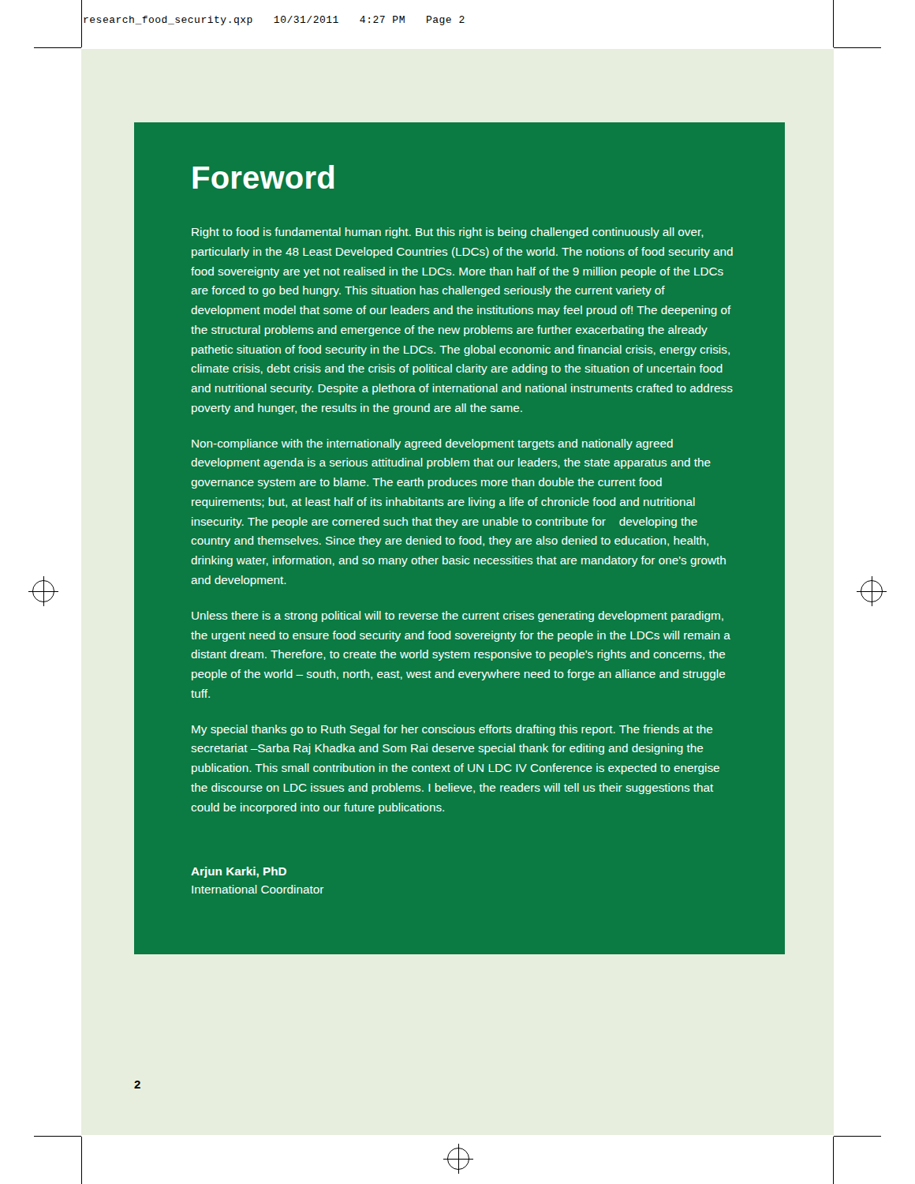research_food_security.qxp 10/31/20114:27 PM Page 2
Foreword
Right to food is fundamental human right. But this right is being challenged continuously all over, particularly in the 48 Least Developed Countries (LDCs) of the world. The notions of food security and food sovereignty are yet not realised in the LDCs. More than half of the 9 million people of the LDCs are forced to go bed hungry. This situation has challenged seriously the current variety of development model that some of our leaders and the institutions may feel proud of! The deepening of the structural problems and emergence of the new problems are further exacerbating the already pathetic situation of food security in the LDCs. The global economic and financial crisis, energy crisis, climate crisis, debt crisis and the crisis of political clarity are adding to the situation of uncertain food and nutritional security. Despite a plethora of international and national instruments crafted to address poverty and hunger, the results in the ground are all the same.
Non-compliance with the internationally agreed development targets and nationally agreed development agenda is a serious attitudinal problem that our leaders, the state apparatus and the governance system are to blame. The earth produces more than double the current food requirements; but, at least half of its inhabitants are living a life of chronicle food and nutritional insecurity. The people are cornered such that they are unable to contribute for developing the country and themselves. Since they are denied to food, they are also denied to education, health, drinking water, information, and so many other basic necessities that are mandatory for one's growth and development.
Unless there is a strong political will to reverse the current crises generating development paradigm, the urgent need to ensure food security and food sovereignty for the people in the LDCs will remain a distant dream. Therefore, to create the world system responsive to people's rights and concerns, the people of the world – south, north, east, west and everywhere need to forge an alliance and struggle tuff.
My special thanks go to Ruth Segal for her conscious efforts drafting this report. The friends at the secretariat –Sarba Raj Khadka and Som Rai deserve special thank for editing and designing the publication. This small contribution in the context of UN LDC IV Conference is expected to energise the discourse on LDC issues and problems. I believe, the readers will tell us their suggestions that could be incorpored into our future publications.
Arjun Karki, PhD
International Coordinator
2